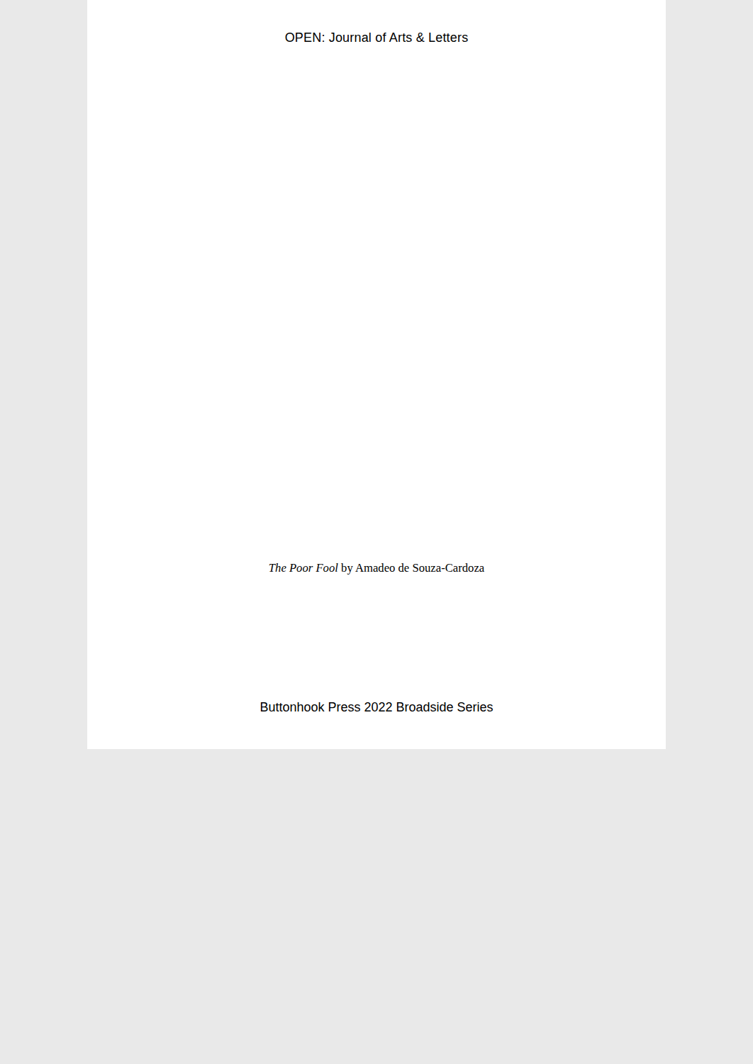OPEN: Journal of Arts & Letters
The Poor Fool by Amadeo de Souza-Cardoza
Buttonhook Press 2022 Broadside Series